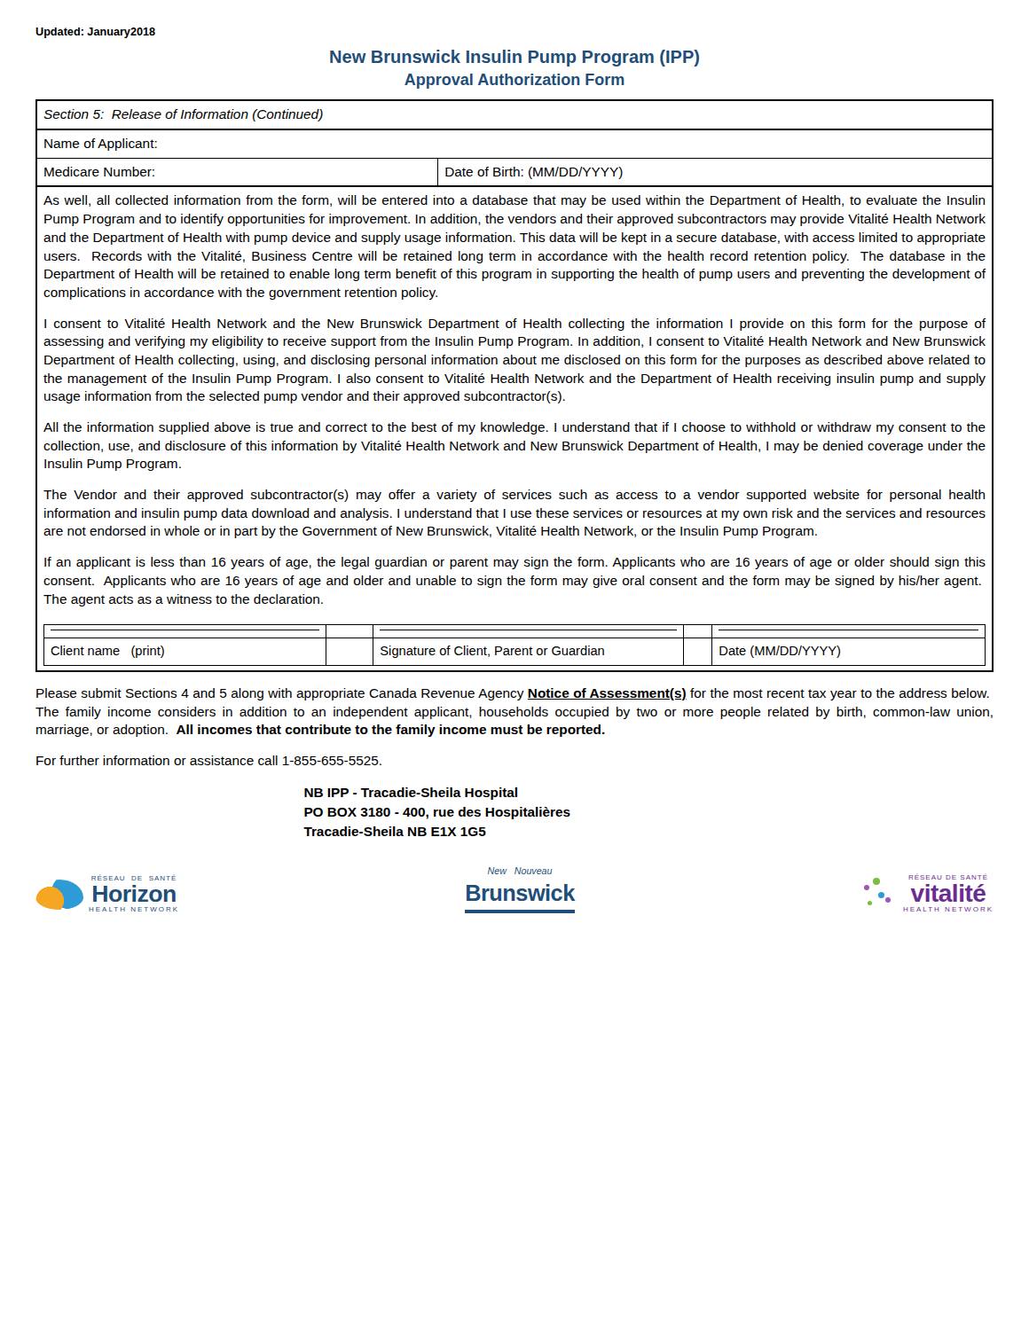Updated: January2018
New Brunswick Insulin Pump Program (IPP)
Approval Authorization Form
| Section 5: Release of Information (Continued) |
| Name of Applicant: |
| Medicare Number: | Date of Birth: (MM/DD/YYYY) |
| As well, all collected information from the form, will be entered into a database that may be used within the Department of Health, to evaluate the Insulin Pump Program and to identify opportunities for improvement. In addition, the vendors and their approved subcontractors may provide Vitalité Health Network and the Department of Health with pump device and supply usage information. This data will be kept in a secure database, with access limited to appropriate users. Records with the Vitalité, Business Centre will be retained long term in accordance with the health record retention policy. The database in the Department of Health will be retained to enable long term benefit of this program in supporting the health of pump users and preventing the development of complications in accordance with the government retention policy. I consent to Vitalité Health Network and the New Brunswick Department of Health collecting the information I provide on this form for the purpose of assessing and verifying my eligibility to receive support from the Insulin Pump Program. In addition, I consent to Vitalité Health Network and New Brunswick Department of Health collecting, using, and disclosing personal information about me disclosed on this form for the purposes as described above related to the management of the Insulin Pump Program. I also consent to Vitalité Health Network and the Department of Health receiving insulin pump and supply usage information from the selected pump vendor and their approved subcontractor(s). All the information supplied above is true and correct to the best of my knowledge. I understand that if I choose to withhold or withdraw my consent to the collection, use, and disclosure of this information by Vitalité Health Network and New Brunswick Department of Health, I may be denied coverage under the Insulin Pump Program. The Vendor and their approved subcontractor(s) may offer a variety of services such as access to a vendor supported website for personal health information and insulin pump data download and analysis. I understand that I use these services or resources at my own risk and the services and resources are not endorsed in whole or in part by the Government of New Brunswick, Vitalité Health Network, or the Insulin Pump Program. If an applicant is less than 16 years of age, the legal guardian or parent may sign the form. Applicants who are 16 years of age or older should sign this consent. Applicants who are 16 years of age and older and unable to sign the form may give oral consent and the form may be signed by his/her agent. The agent acts as a witness to the declaration. / Client name (print) / / Signature of Client, Parent or Guardian / / Date (MM/DD/YYYY) / |
Please submit Sections 4 and 5 along with appropriate Canada Revenue Agency Notice of Assessment(s) for the most recent tax year to the address below. The family income considers in addition to an independent applicant, households occupied by two or more people related by birth, common-law union, marriage, or adoption. All incomes that contribute to the family income must be reported.
For further information or assistance call 1-855-655-5525.
NB IPP - Tracadie-Sheila Hospital
PO BOX 3180 - 400, rue des Hospitalières
Tracadie-Sheila NB E1X 1G5
RÉSEAU DE SANTÉ
Horizon
HEALTH NETWORK
New Nouveau
Brunswick
RÉSEAU DE SANTÉ
vitalité
HEALTH NETWORK